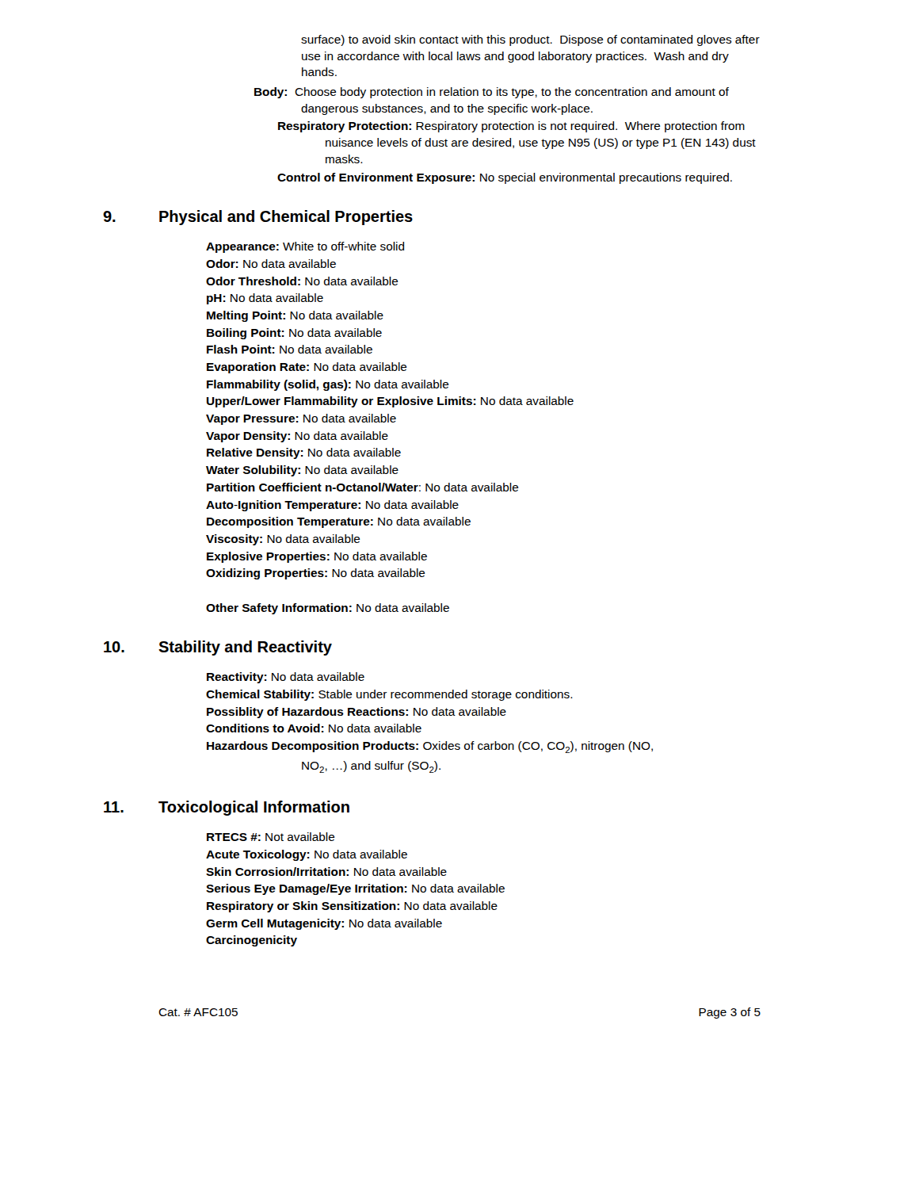surface) to avoid skin contact with this product. Dispose of contaminated gloves after use in accordance with local laws and good laboratory practices. Wash and dry hands.
Body: Choose body protection in relation to its type, to the concentration and amount of dangerous substances, and to the specific work-place.
Respiratory Protection: Respiratory protection is not required. Where protection from nuisance levels of dust are desired, use type N95 (US) or type P1 (EN 143) dust masks.
Control of Environment Exposure: No special environmental precautions required.
9. Physical and Chemical Properties
Appearance: White to off-white solid
Odor: No data available
Odor Threshold: No data available
pH: No data available
Melting Point: No data available
Boiling Point: No data available
Flash Point: No data available
Evaporation Rate: No data available
Flammability (solid, gas): No data available
Upper/Lower Flammability or Explosive Limits: No data available
Vapor Pressure: No data available
Vapor Density: No data available
Relative Density: No data available
Water Solubility: No data available
Partition Coefficient n-Octanol/Water: No data available
Auto-Ignition Temperature: No data available
Decomposition Temperature: No data available
Viscosity: No data available
Explosive Properties: No data available
Oxidizing Properties: No data available
Other Safety Information: No data available
10. Stability and Reactivity
Reactivity: No data available
Chemical Stability: Stable under recommended storage conditions.
Possiblity of Hazardous Reactions: No data available
Conditions to Avoid: No data available
Hazardous Decomposition Products: Oxides of carbon (CO, CO2), nitrogen (NO,
NO2, …) and sulfur (SO2).
11. Toxicological Information
RTECS #: Not available
Acute Toxicology: No data available
Skin Corrosion/Irritation: No data available
Serious Eye Damage/Eye Irritation: No data available
Respiratory or Skin Sensitization: No data available
Germ Cell Mutagenicity: No data available
Carcinogenicity
Cat. # AFC105 Page 3 of 5